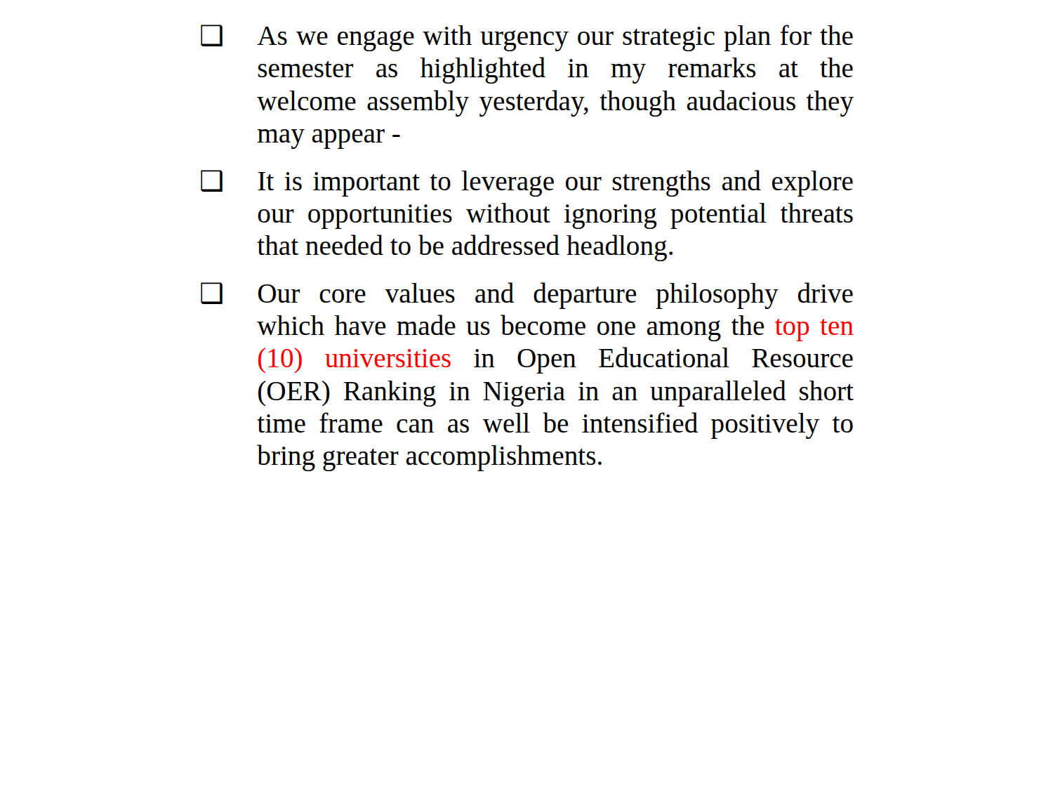As we engage with urgency our strategic plan for the semester as highlighted in my remarks at the welcome assembly yesterday, though audacious they may appear -
It is important to leverage our strengths and explore our opportunities without ignoring potential threats that needed to be addressed headlong.
Our core values and departure philosophy drive which have made us become one among the top ten (10) universities in Open Educational Resource (OER) Ranking in Nigeria in an unparalleled short time frame can as well be intensified positively to bring greater accomplishments.